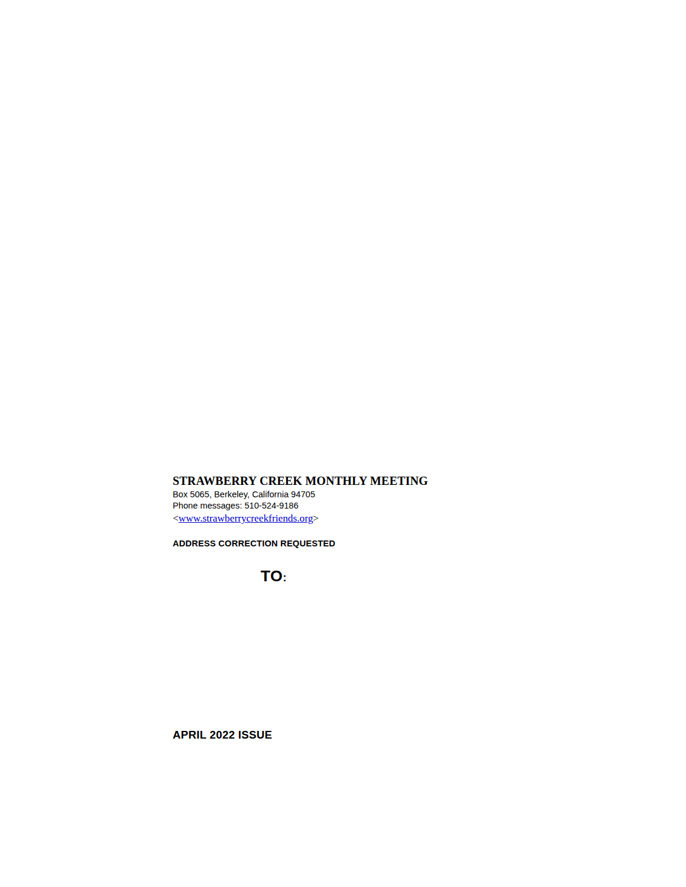STRAWBERRY CREEK MONTHLY MEETING
Box 5065, Berkeley, California 94705
Phone messages: 510-524-9186
<www.strawberrycreekfriends.org>
ADDRESS CORRECTION REQUESTED
TO:
APRIL 2022 ISSUE